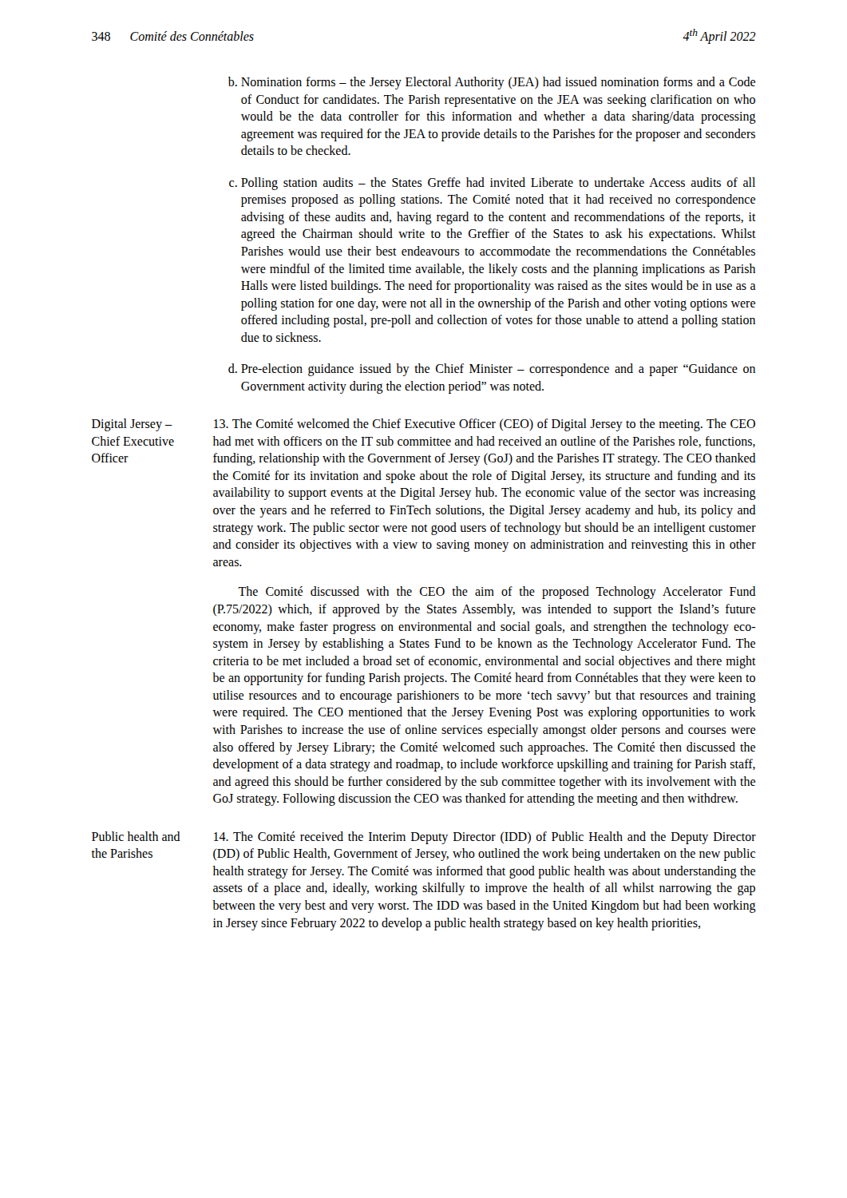348 Comité des Connétables 4th April 2022
Nomination forms – the Jersey Electoral Authority (JEA) had issued nomination forms and a Code of Conduct for candidates. The Parish representative on the JEA was seeking clarification on who would be the data controller for this information and whether a data sharing/data processing agreement was required for the JEA to provide details to the Parishes for the proposer and seconders details to be checked.
Polling station audits – the States Greffe had invited Liberate to undertake Access audits of all premises proposed as polling stations. The Comité noted that it had received no correspondence advising of these audits and, having regard to the content and recommendations of the reports, it agreed the Chairman should write to the Greffier of the States to ask his expectations. Whilst Parishes would use their best endeavours to accommodate the recommendations the Connétables were mindful of the limited time available, the likely costs and the planning implications as Parish Halls were listed buildings. The need for proportionality was raised as the sites would be in use as a polling station for one day, were not all in the ownership of the Parish and other voting options were offered including postal, pre-poll and collection of votes for those unable to attend a polling station due to sickness.
Pre-election guidance issued by the Chief Minister – correspondence and a paper “Guidance on Government activity during the election period” was noted.
Digital Jersey – Chief Executive Officer
13. The Comité welcomed the Chief Executive Officer (CEO) of Digital Jersey to the meeting. The CEO had met with officers on the IT sub committee and had received an outline of the Parishes role, functions, funding, relationship with the Government of Jersey (GoJ) and the Parishes IT strategy. The CEO thanked the Comité for its invitation and spoke about the role of Digital Jersey, its structure and funding and its availability to support events at the Digital Jersey hub. The economic value of the sector was increasing over the years and he referred to FinTech solutions, the Digital Jersey academy and hub, its policy and strategy work. The public sector were not good users of technology but should be an intelligent customer and consider its objectives with a view to saving money on administration and reinvesting this in other areas.
The Comité discussed with the CEO the aim of the proposed Technology Accelerator Fund (P.75/2022) which, if approved by the States Assembly, was intended to support the Island’s future economy, make faster progress on environmental and social goals, and strengthen the technology eco-system in Jersey by establishing a States Fund to be known as the Technology Accelerator Fund. The criteria to be met included a broad set of economic, environmental and social objectives and there might be an opportunity for funding Parish projects. The Comité heard from Connétables that they were keen to utilise resources and to encourage parishioners to be more ‘tech savvy’ but that resources and training were required. The CEO mentioned that the Jersey Evening Post was exploring opportunities to work with Parishes to increase the use of online services especially amongst older persons and courses were also offered by Jersey Library; the Comité welcomed such approaches. The Comité then discussed the development of a data strategy and roadmap, to include workforce upskilling and training for Parish staff, and agreed this should be further considered by the sub committee together with its involvement with the GoJ strategy. Following discussion the CEO was thanked for attending the meeting and then withdrew.
Public health and the Parishes
14. The Comité received the Interim Deputy Director (IDD) of Public Health and the Deputy Director (DD) of Public Health, Government of Jersey, who outlined the work being undertaken on the new public health strategy for Jersey. The Comité was informed that good public health was about understanding the assets of a place and, ideally, working skilfully to improve the health of all whilst narrowing the gap between the very best and very worst. The IDD was based in the United Kingdom but had been working in Jersey since February 2022 to develop a public health strategy based on key health priorities,